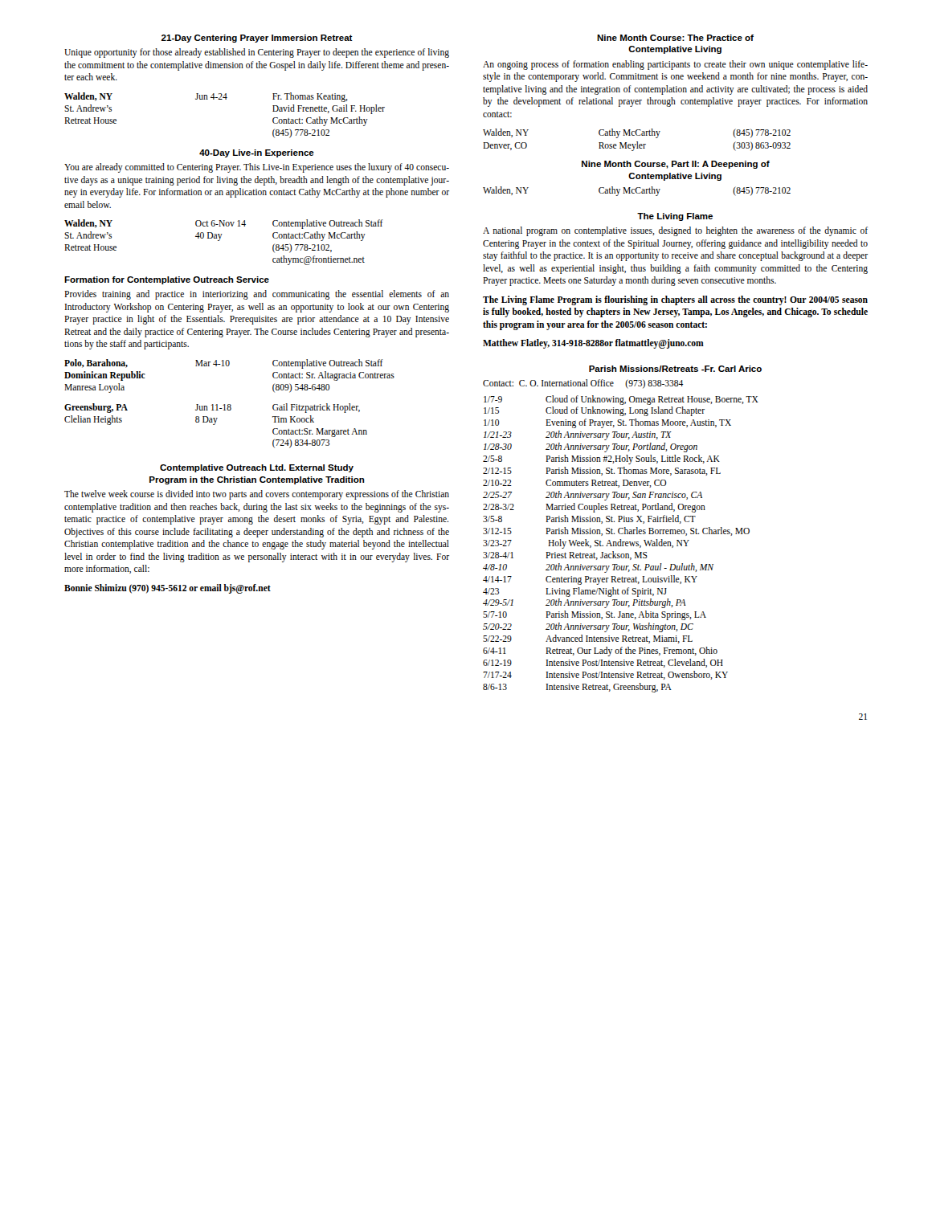21-Day Centering Prayer Immersion Retreat
Unique opportunity for those already established in Centering Prayer to deepen the experience of living the commitment to the contemplative dimension of the Gospel in daily life. Different theme and presenter each week.
| Walden, NY | Jun 4-24 | Fr. Thomas Keating, |
| St. Andrew’s | | David Frenette, Gail F. Hopler |
| Retreat House | | Contact: Cathy McCarthy |
| | | (845) 778-2102 |
40-Day Live-in Experience
You are already committed to Centering Prayer. This Live-in Experience uses the luxury of 40 consecutive days as a unique training period for living the depth, breadth and length of the contemplative journey in everyday life. For information or an application contact Cathy McCarthy at the phone number or email below.
| Walden, NY | Oct 6-Nov 14 | Contemplative Outreach Staff |
| St. Andrew’s | 40 Day | Contact:Cathy McCarthy |
| Retreat House | | (845) 778-2102, |
| | | cathymc@frontiernet.net |
Formation for Contemplative Outreach Service
Provides training and practice in interiorizing and communicating the essential elements of an Introductory Workshop on Centering Prayer, as well as an opportunity to look at our own Centering Prayer practice in light of the Essentials. Prerequisites are prior attendance at a 10 Day Intensive Retreat and the daily practice of Centering Prayer. The Course includes Centering Prayer and presentations by the staff and participants.
| Polo, Barahona, | Mar 4-10 | Contemplative Outreach Staff |
| Dominican Republic | | Contact: Sr. Altagracia Contreras |
| Manresa Loyola | | (809) 548-6480 |
| Greensburg, PA | Jun 11-18 | Gail Fitzpatrick Hopler, |
| Clelian Heights | 8 Day | Tim Koock |
| | | Contact:Sr. Margaret Ann |
| | | (724) 834-8073 |
Contemplative Outreach Ltd. External Study
Program in the Christian Contemplative Tradition
The twelve week course is divided into two parts and covers contemporary expressions of the Christian contemplative tradition and then reaches back, during the last six weeks to the beginnings of the systematic practice of contemplative prayer among the desert monks of Syria, Egypt and Palestine. Objectives of this course include facilitating a deeper understanding of the depth and richness of the Christian contemplative tradition and the chance to engage the study material beyond the intellectual level in order to find the living tradition as we personally interact with it in our everyday lives. For more information, call:
Bonnie Shimizu (970) 945-5612 or email bjs@rof.net
Nine Month Course: The Practice of
Contemplative Living
An ongoing process of formation enabling participants to create their own unique contemplative lifestyle in the contemporary world. Commitment is one weekend a month for nine months. Prayer, contemplative living and the integration of contemplation and activity are cultivated; the process is aided by the development of relational prayer through contemplative prayer practices. For information contact:
| Walden, NY | Cathy McCarthy | (845) 778-2102 |
| Denver, CO | Rose Meyler | (303) 863-0932 |
Nine Month Course, Part II: A Deepening of
Contemplative Living
| Walden, NY | Cathy McCarthy | (845) 778-2102 |
The Living Flame
A national program on contemplative issues, designed to heighten the awareness of the dynamic of Centering Prayer in the context of the Spiritual Journey, offering guidance and intelligibility needed to stay faithful to the practice. It is an opportunity to receive and share conceptual background at a deeper level, as well as experiential insight, thus building a faith community committed to the Centering Prayer practice. Meets one Saturday a month during seven consecutive months.
The Living Flame Program is flourishing in chapters all across the country! Our 2004/05 season is fully booked, hosted by chapters in New Jersey, Tampa, Los Angeles, and Chicago. To schedule this program in your area for the 2005/06 season contact:
Matthew Flatley, 314-918-8288or flatmattley@juno.com
Parish Missions/Retreats -Fr. Carl Arico
Contact: C. O. International Office (973) 838-3384
| 1/7-9 | Cloud of Unknowing, Omega Retreat House, Boerne, TX |
| 1/15 | Cloud of Unknowing, Long Island Chapter |
| 1/10 | Evening of Prayer, St. Thomas Moore, Austin, TX |
| 1/21-23 | 20th Anniversary Tour, Austin, TX |
| 1/28-30 | 20th Anniversary Tour, Portland, Oregon |
| 2/5-8 | Parish Mission #2,Holy Souls, Little Rock, AK |
| 2/12-15 | Parish Mission, St. Thomas More, Sarasota, FL |
| 2/10-22 | Commuters Retreat, Denver, CO |
| 2/25-27 | 20th Anniversary Tour, San Francisco, CA |
| 2/28-3/2 | Married Couples Retreat, Portland, Oregon |
| 3/5-8 | Parish Mission, St. Pius X, Fairfield, CT |
| 3/12-15 | Parish Mission, St. Charles Borremeo, St. Charles, MO |
| 3/23-27 | Holy Week, St. Andrews, Walden, NY |
| 3/28-4/1 | Priest Retreat, Jackson, MS |
| 4/8-10 | 20th Anniversary Tour, St. Paul - Duluth, MN |
| 4/14-17 | Centering Prayer Retreat, Louisville, KY |
| 4/23 | Living Flame/Night of Spirit, NJ |
| 4/29-5/1 | 20th Anniversary Tour, Pittsburgh, PA |
| 5/7-10 | Parish Mission, St. Jane, Abita Springs, LA |
| 5/20-22 | 20th Anniversary Tour, Washington, DC |
| 5/22-29 | Advanced Intensive Retreat, Miami, FL |
| 6/4-11 | Retreat, Our Lady of the Pines, Fremont, Ohio |
| 6/12-19 | Intensive Post/Intensive Retreat, Cleveland, OH |
| 7/17-24 | Intensive Post/Intensive Retreat, Owensboro, KY |
| 8/6-13 | Intensive Retreat, Greensburg, PA |
21